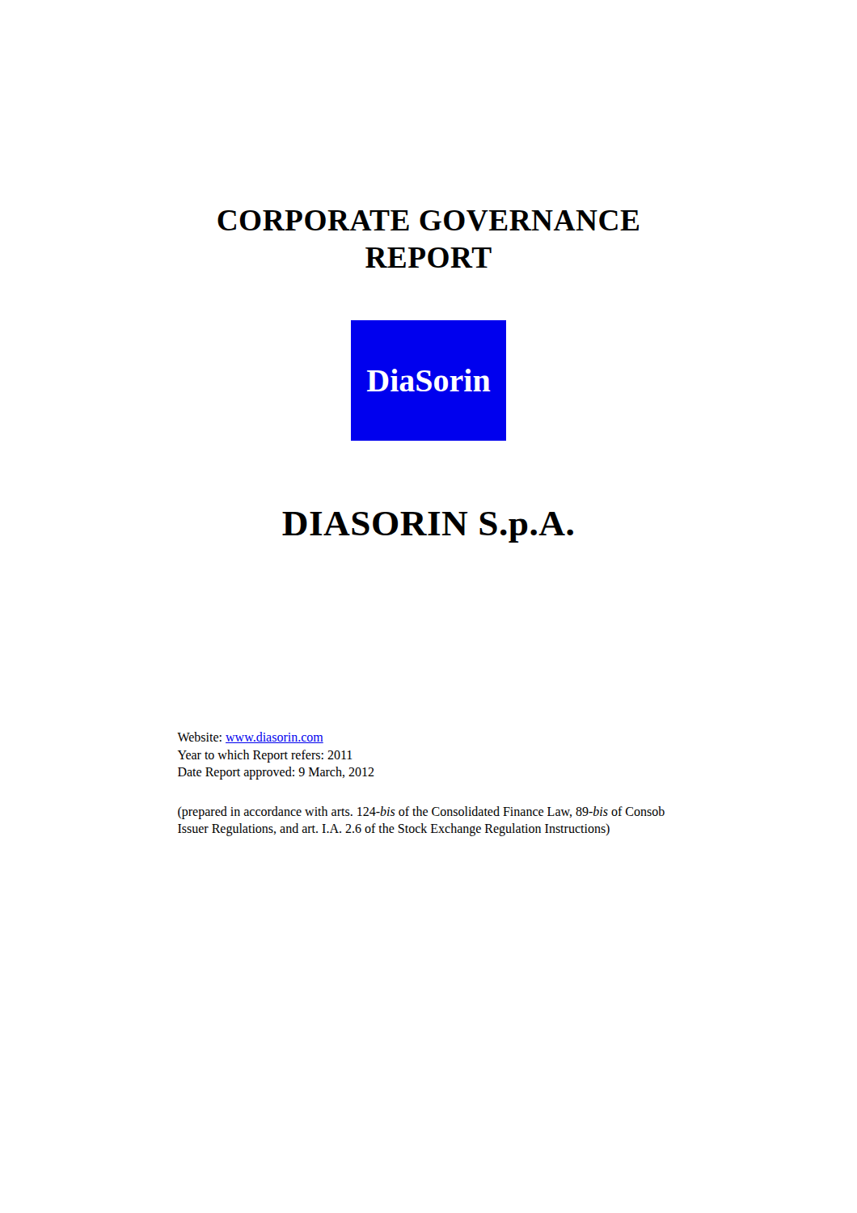CORPORATE GOVERNANCE
REPORT
DiaSorin
DIASORIN S.p.A.
Website: www.diasorin.com
Year to which Report refers: 2011
Date Report approved: 9 March, 2012
(prepared in accordance with arts. 124-bis of the Consolidated Finance Law, 89-bis of Consob Issuer Regulations, and art. I.A. 2.6 of the Stock Exchange Regulation Instructions)